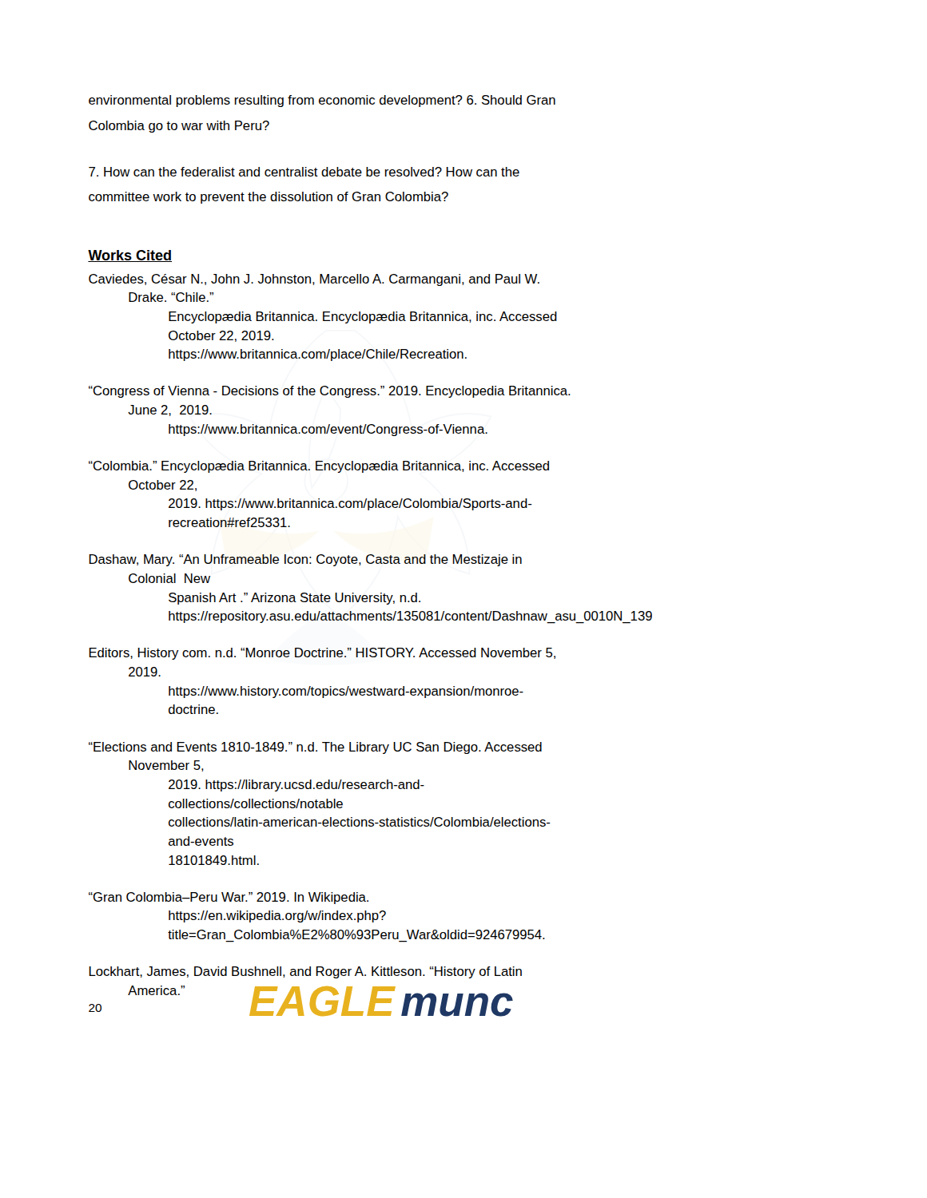environmental problems resulting from economic development? 6. Should Gran Colombia go to war with Peru?
7. How can the federalist and centralist debate be resolved? How can the committee work to prevent the dissolution of Gran Colombia?
Works Cited
Caviedes, César N., John J. Johnston, Marcello A. Carmangani, and Paul W. Drake. “Chile.” Encyclopædia Britannica. Encyclopædia Britannica, inc. Accessed October 22, 2019. https://www.britannica.com/place/Chile/Recreation.
“Congress of Vienna - Decisions of the Congress.” 2019. Encyclopedia Britannica. June 2, 2019. https://www.britannica.com/event/Congress-of-Vienna.
“Colombia.” Encyclopædia Britannica. Encyclopædia Britannica, inc. Accessed October 22, 2019. https://www.britannica.com/place/Colombia/Sports-and-recreation#ref25331.
Dashaw, Mary. “An Unframeable Icon: Coyote, Casta and the Mestizaje in Colonial New Spanish Art .” Arizona State University, n.d. https://repository.asu.edu/attachments/135081/content/Dashnaw_asu_0010N_13921.pdf
Editors, History com. n.d. “Monroe Doctrine.” HISTORY. Accessed November 5, 2019. https://www.history.com/topics/westward-expansion/monroe-doctrine.
“Elections and Events 1810-1849.” n.d. The Library UC San Diego. Accessed November 5, 2019. https://library.ucsd.edu/research-and-collections/collections/notable collections/latin-american-elections-statistics/Colombia/elections-and-events 18101849.html.
“Gran Colombia–Peru War.” 2019. In Wikipedia. https://en.wikipedia.org/w/index.php?title=Gran_Colombia%E2%80%93Peru_War&oldid=924679954.
Lockhart, James, David Bushnell, and Roger A. Kittleson. “History of Latin America.”
20